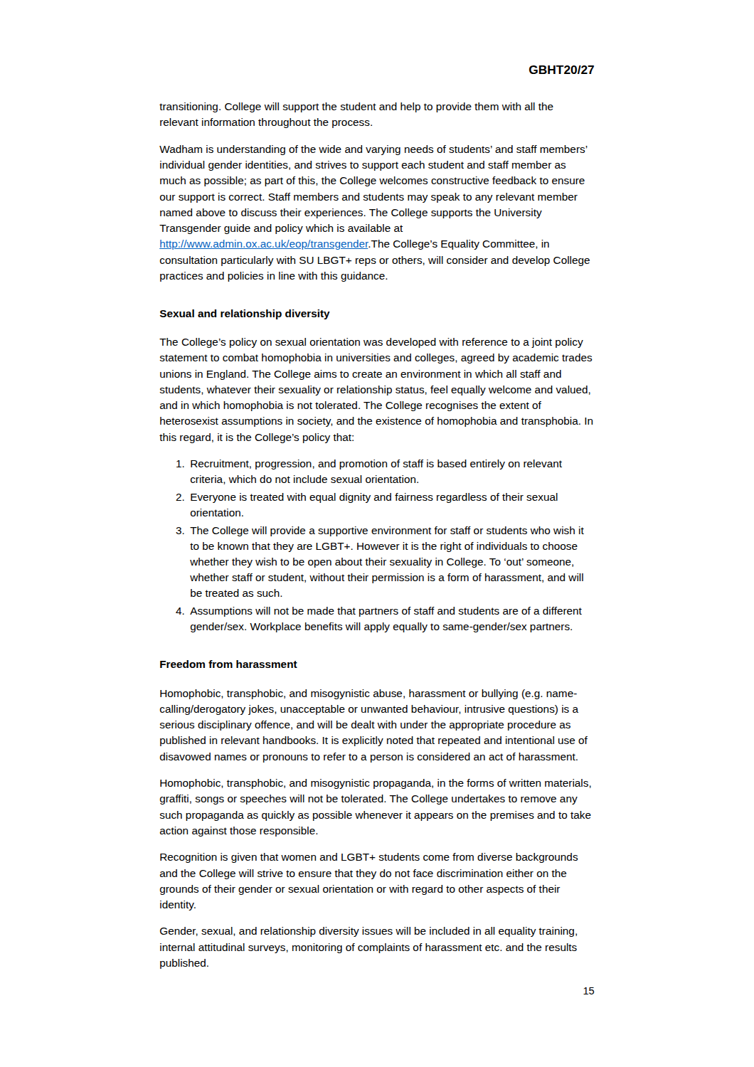GBHT20/27
transitioning. College will support the student and help to provide them with all the relevant information throughout the process.
Wadham is understanding of the wide and varying needs of students’ and staff members’ individual gender identities, and strives to support each student and staff member as much as possible; as part of this, the College welcomes constructive feedback to ensure our support is correct. Staff members and students may speak to any relevant member named above to discuss their experiences. The College supports the University Transgender guide and policy which is available at http://www.admin.ox.ac.uk/eop/transgender.The College’s Equality Committee, in consultation particularly with SU LBGT+ reps or others, will consider and develop College practices and policies in line with this guidance.
Sexual and relationship diversity
The College’s policy on sexual orientation was developed with reference to a joint policy statement to combat homophobia in universities and colleges, agreed by academic trades unions in England. The College aims to create an environment in which all staff and students, whatever their sexuality or relationship status, feel equally welcome and valued, and in which homophobia is not tolerated. The College recognises the extent of heterosexist assumptions in society, and the existence of homophobia and transphobia. In this regard, it is the College’s policy that:
Recruitment, progression, and promotion of staff is based entirely on relevant criteria, which do not include sexual orientation.
Everyone is treated with equal dignity and fairness regardless of their sexual orientation.
The College will provide a supportive environment for staff or students who wish it to be known that they are LGBT+. However it is the right of individuals to choose whether they wish to be open about their sexuality in College. To ‘out’ someone, whether staff or student, without their permission is a form of harassment, and will be treated as such.
Assumptions will not be made that partners of staff and students are of a different gender/sex. Workplace benefits will apply equally to same-gender/sex partners.
Freedom from harassment
Homophobic, transphobic, and misogynistic abuse, harassment or bullying (e.g. name-calling/derogatory jokes, unacceptable or unwanted behaviour, intrusive questions) is a serious disciplinary offence, and will be dealt with under the appropriate procedure as published in relevant handbooks. It is explicitly noted that repeated and intentional use of disavowed names or pronouns to refer to a person is considered an act of harassment.
Homophobic, transphobic, and misogynistic propaganda, in the forms of written materials, graffiti, songs or speeches will not be tolerated. The College undertakes to remove any such propaganda as quickly as possible whenever it appears on the premises and to take action against those responsible.
Recognition is given that women and LGBT+ students come from diverse backgrounds and the College will strive to ensure that they do not face discrimination either on the grounds of their gender or sexual orientation or with regard to other aspects of their identity.
Gender, sexual, and relationship diversity issues will be included in all equality training, internal attitudinal surveys, monitoring of complaints of harassment etc. and the results published.
15